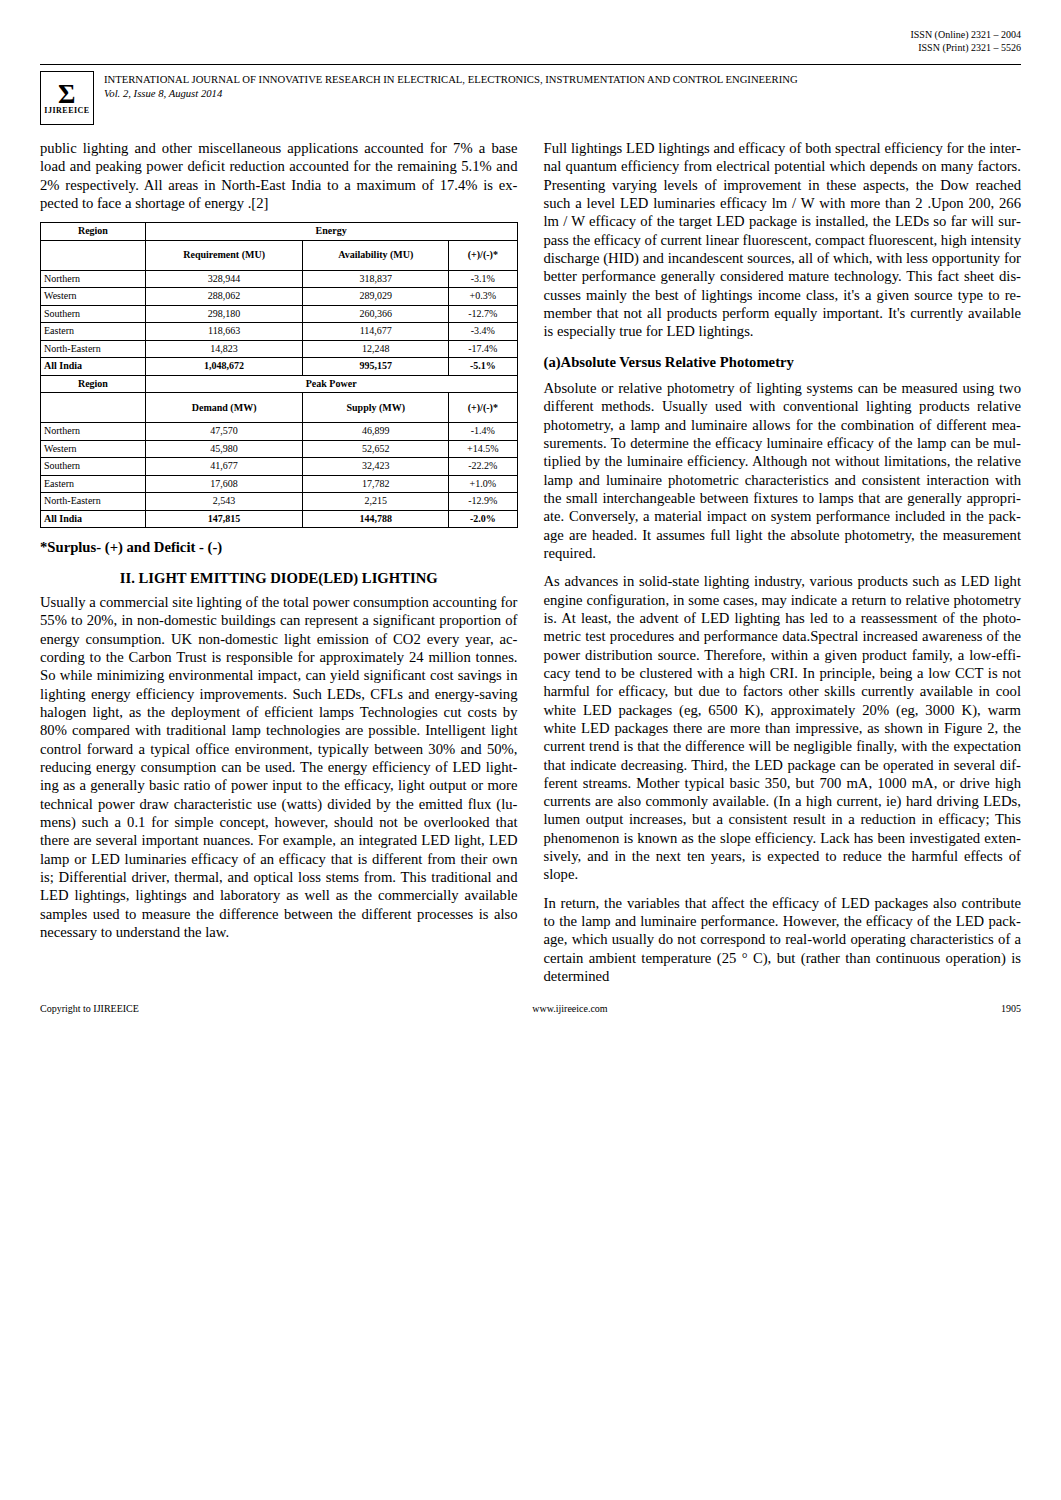ISSN (Online) 2321 – 2004
ISSN (Print) 2321 – 5526
Σ IJIREEICE
INTERNATIONAL JOURNAL OF INNOVATIVE RESEARCH IN ELECTRICAL, ELECTRONICS, INSTRUMENTATION AND CONTROL ENGINEERING
Vol. 2, Issue 8, August 2014
public lighting and other miscellaneous applications accounted for 7% a base load and peaking power deficit reduction accounted for the remaining 5.1% and 2% respectively. All areas in North-East India to a maximum of 17.4% is expected to face a shortage of energy .[2]
| Region | Energy |
| --- | --- |
| | Requirement (MU) | Availability (MU) | (+)/(-)* |
| Northern | 328,944 | 318,837 | -3.1% |
| Western | 288,062 | 289,029 | +0.3% |
| Southern | 298,180 | 260,366 | -12.7% |
| Eastern | 118,663 | 114,677 | -3.4% |
| North-Eastern | 14,823 | 12,248 | -17.4% |
| All India | 1,048,672 | 995,157 | -5.1% |
| Region | Peak Power |
| | Demand (MW) | Supply (MW) | (+)/(-)* |
| Northern | 47,570 | 46,899 | -1.4% |
| Western | 45,980 | 52,652 | +14.5% |
| Southern | 41,677 | 32,423 | -22.2% |
| Eastern | 17,608 | 17,782 | +1.0% |
| North-Eastern | 2,543 | 2,215 | -12.9% |
| All India | 147,815 | 144,788 | -2.0% |
*Surplus- (+) and Deficit - (-)
II. Light Emitting Diode(LED) Lighting
Usually a commercial site lighting of the total power consumption accounting for 55% to 20%, in non-domestic buildings can represent a significant proportion of energy consumption. UK non-domestic light emission of CO2 every year, according to the Carbon Trust is responsible for approximately 24 million tonnes. So while minimizing environmental impact, can yield significant cost savings in lighting energy efficiency improvements. Such LEDs, CFLs and energy-saving halogen light, as the deployment of efficient lamps Technologies cut costs by 80% compared with traditional lamp technologies are possible. Intelligent light control forward a typical office environment, typically between 30% and 50%, reducing energy consumption can be used. The energy efficiency of LED lighting as a generally basic ratio of power input to the efficacy, light output or more technical power draw characteristic use (watts) divided by the emitted flux (lumens) such a 0.1 for simple concept, however, should not be overlooked that there are several important nuances. For example, an integrated LED light, LED lamp or LED luminaries efficacy of an efficacy that is different from their own is; Differential driver, thermal, and optical loss stems from. This traditional and LED lightings, lightings and laboratory as well as the commercially available samples used to measure the difference between the different processes is also necessary to understand the law.
Full lightings LED lightings and efficacy of both spectral efficiency for the internal quantum efficiency from electrical potential which depends on many factors. Presenting varying levels of improvement in these aspects, the Dow reached such a level LED luminaries efficacy lm / W with more than 2 .Upon 200, 266 lm / W efficacy of the target LED package is installed, the LEDs so far will surpass the efficacy of current linear fluorescent, compact fluorescent, high intensity discharge (HID) and incandescent sources, all of which, with less opportunity for better performance generally considered mature technology. This fact sheet discusses mainly the best of lightings income class, it's a given source type to remember that not all products perform equally important. It's currently available is especially true for LED lightings.
(a)Absolute Versus Relative Photometry
Absolute or relative photometry of lighting systems can be measured using two different methods. Usually used with conventional lighting products relative photometry, a lamp and luminaire allows for the combination of different measurements. To determine the efficacy luminaire efficacy of the lamp can be multiplied by the luminaire efficiency. Although not without limitations, the relative lamp and luminaire photometric characteristics and consistent interaction with the small interchangeable between fixtures to lamps that are generally appropriate. Conversely, a material impact on system performance included in the package are headed. It assumes full light the absolute photometry, the measurement required.
As advances in solid-state lighting industry, various products such as LED light engine configuration, in some cases, may indicate a return to relative photometry is. At least, the advent of LED lighting has led to a reassessment of the photometric test procedures and performance data.Spectral increased awareness of the power distribution source. Therefore, within a given product family, a low-efficacy tend to be clustered with a high CRI. In principle, being a low CCT is not harmful for efficacy, but due to factors other skills currently available in cool white LED packages (eg, 6500 K), approximately 20% (eg, 3000 K), warm white LED packages there are more than impressive, as shown in Figure 2, the current trend is that the difference will be negligible finally, with the expectation that indicate decreasing. Third, the LED package can be operated in several different streams. Mother typical basic 350, but 700 mA, 1000 mA, or drive high currents are also commonly available. (In a high current, ie) hard driving LEDs, lumen output increases, but a consistent result in a reduction in efficacy; This phenomenon is known as the slope efficiency. Lack has been investigated extensively, and in the next ten years, is expected to reduce the harmful effects of slope.
In return, the variables that affect the efficacy of LED packages also contribute to the lamp and luminaire performance. However, the efficacy of the LED package, which usually do not correspond to real-world operating characteristics of a certain ambient temperature (25 ° C), but (rather than continuous operation) is determined
Copyright to IJIREEICE
www.ijireeice.com
1905